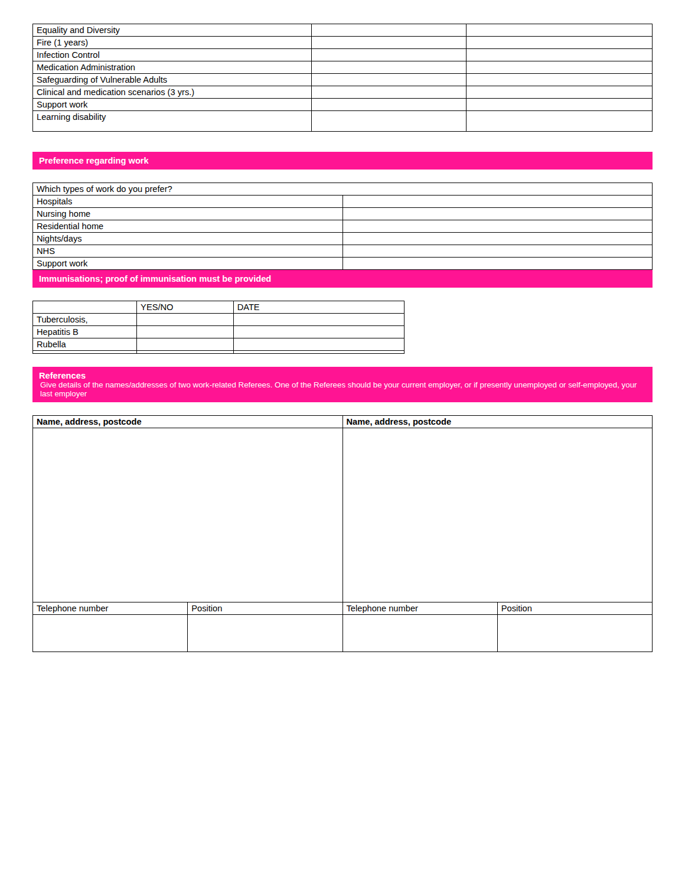| Equality and Diversity | | |
| Fire (1 years) | | |
| Infection Control | | |
| Medication Administration | | |
| Safeguarding of Vulnerable Adults | | |
| Clinical and medication scenarios (3 yrs.) | | |
| Support work | | |
| Learning disability | | |
Preference regarding work
| Which types of work do you prefer? |
| Hospitals | |
| Nursing home | |
| Residential home | |
| Nights/days | |
| NHS | |
| Support work | |
Immunisations; proof of immunisation must be provided
| | YES/NO | DATE |
| Tuberculosis, | | |
| Hepatitis B | | |
| Rubella | | |
References Give details of the names/addresses of two work-related Referees. One of the Referees should be your current employer, or if presently unemployed or self-employed, your last employer
| Name, address, postcode | Name, address, postcode |
| Telephone number | Position | Telephone number | Position |